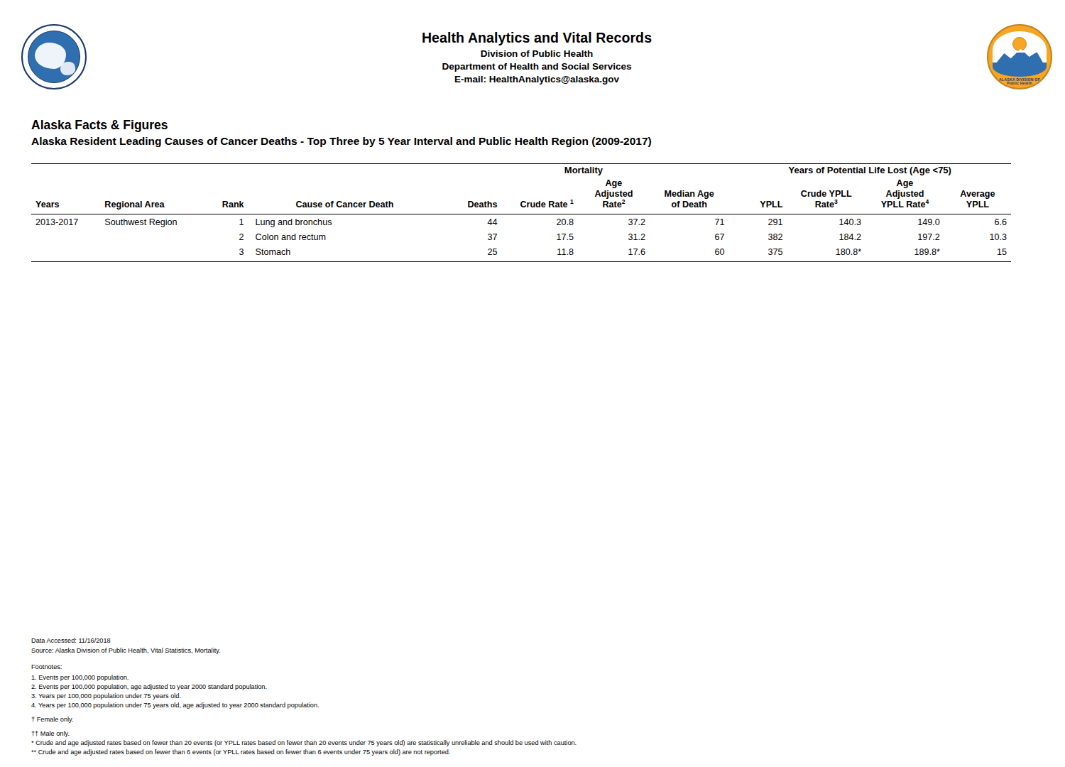ALASKA DIVISION OF
Public Health
Health Analytics and Vital Records
Division of Public Health
Department of Health and Social Services
E-mail: HealthAnalytics@alaska.gov
Alaska Facts & Figures
Alaska Resident Leading Causes of Cancer Deaths - Top Three by 5 Year Interval and Public Health Region (2009-2017)
| | Mortality | Years of Potential Life Lost (Age <75) |
| --- | --- | --- |
| Years | Regional Area | Rank | Cause of Cancer Death | Deaths | Crude Rate 1 | Age Adjusted Rate 2 | Median Age of Death | YPLL | Crude YPLL Rate 3 | Age Adjusted YPLL Rate 4 | Average YPLL |
| 2013-2017 | Southwest Region | 1 | Lung and bronchus | 44 | 20.8 | 37.2 | 71 | 291 | 140.3 | 149.0 | 6.6 |
| | | 2 | Colon and rectum | 37 | 17.5 | 31.2 | 67 | 382 | 184.2 | 197.2 | 10.3 |
| | | 3 | Stomach | 25 | 11.8 | 17.6 | 60 | 375 | 180.8* | 189.8* | 15 |
Data Accessed: 11/16/2018
Source: Alaska Division of Public Health, Vital Statistics, Mortality.
Footnotes:
1. Events per 100,000 population.
2. Events per 100,000 population, age adjusted to year 2000 standard population.
3. Years per 100,000 population under 75 years old.
4. Years per 100,000 population under 75 years old, age adjusted to year 2000 standard population.
† Female only.
†† Male only.
* Crude and age adjusted rates based on fewer than 20 events (or YPLL rates based on fewer than 20 events under 75 years old) are statistically unreliable and should be used with caution.
** Crude and age adjusted rates based on fewer than 6 events (or YPLL rates based on fewer than 6 events under 75 years old) are not reported.